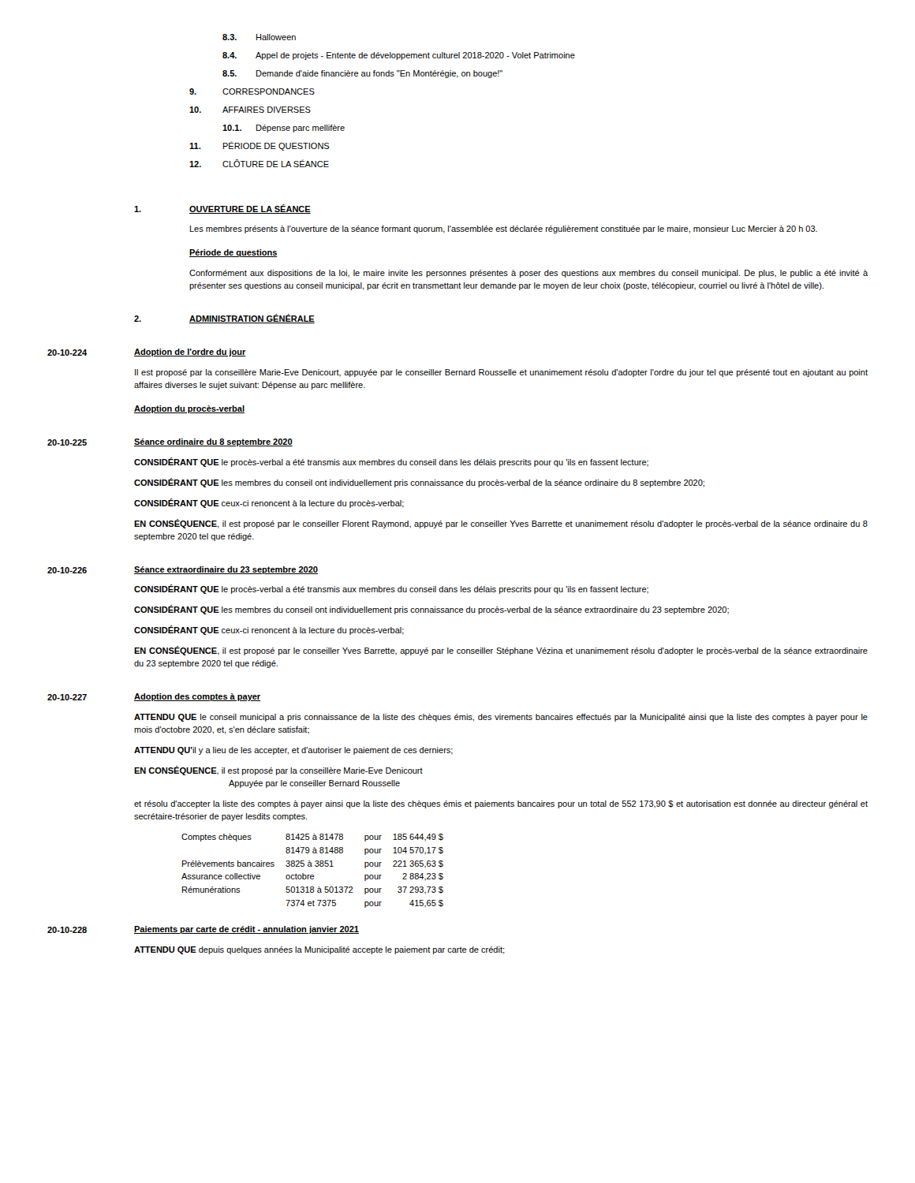8.3.
Halloween
8.4.
Appel de projets - Entente de développement culturel 2018-2020 - Volet Patrimoine
8.5.
Demande d'aide financière au fonds "En Montérégie, on bouge!"
9.
CORRESPONDANCES
10.
AFFAIRES DIVERSES
10.1.
Dépense parc mellifère
11.
PÉRIODE DE QUESTIONS
12.
CLÔTURE DE LA SÉANCE
1.
OUVERTURE DE LA SÉANCE
Les membres présents à l'ouverture de la séance formant quorum, l'assemblée est déclarée régulièrement constituée par le maire, monsieur Luc Mercier à 20 h 03.
Période de questions
Conformément aux dispositions de la loi, le maire invite les personnes présentes à poser des questions aux membres du conseil municipal. De plus, le public a été invité à présenter ses questions au conseil municipal, par écrit en transmettant leur demande par le moyen de leur choix (poste, télécopieur, courriel ou livré à l'hôtel de ville).
2.
ADMINISTRATION GÉNÉRALE
20-10-224
Adoption de l'ordre du jour
Il est proposé par la conseillère Marie-Eve Denicourt, appuyée par le conseiller Bernard Rousselle et unanimement résolu d'adopter l'ordre du jour tel que présenté tout en ajoutant au point affaires diverses le sujet suivant: Dépense au parc mellifère.
Adoption du procès-verbal
20-10-225
Séance ordinaire du 8 septembre 2020
CONSIDÉRANT QUE le procès-verbal a été transmis aux membres du conseil dans les délais prescrits pour qu 'ils en fassent lecture;
CONSIDÉRANT QUE les membres du conseil ont individuellement pris connaissance du procès-verbal de la séance ordinaire du 8 septembre 2020;
CONSIDÉRANT QUE ceux-ci renoncent à la lecture du procès-verbal;
EN CONSÉQUENCE, il est proposé par le conseiller Florent Raymond, appuyé par le conseiller Yves Barrette et unanimement résolu d'adopter le procès-verbal de la séance ordinaire du 8 septembre 2020 tel que rédigé.
20-10-226
Séance extraordinaire du 23 septembre 2020
CONSIDÉRANT QUE le procès-verbal a été transmis aux membres du conseil dans les délais prescrits pour qu 'ils en fassent lecture;
CONSIDÉRANT QUE les membres du conseil ont individuellement pris connaissance du procès-verbal de la séance extraordinaire du 23 septembre 2020;
CONSIDÉRANT QUE ceux-ci renoncent à la lecture du procès-verbal;
EN CONSÉQUENCE, il est proposé par le conseiller Yves Barrette, appuyé par le conseiller Stéphane Vézina et unanimement résolu d'adopter le procès-verbal de la séance extraordinaire du 23 septembre 2020 tel que rédigé.
20-10-227
Adoption des comptes à payer
ATTENDU QUE le conseil municipal a pris connaissance de la liste des chèques émis, des virements bancaires effectués par la Municipalité ainsi que la liste des comptes à payer pour le mois d'octobre 2020, et, s'en déclare satisfait;
ATTENDU QU'il y a lieu de les accepter, et d'autoriser le paiement de ces derniers;
EN CONSÉQUENCE, il est proposé par la conseillère Marie-Eve Denicourt
Appuyée par le conseiller Bernard Rousselle
et résolu d'accepter la liste des comptes à payer ainsi que la liste des chèques émis et paiements bancaires pour un total de 552 173,90 $ et autorisation est donnée au directeur général et secrétaire-trésorier de payer lesdits comptes.
| Comptes chèques | 81425 à 81478 | pour | 185 644,49 $ |
| 81479 à 81488 | pour | 104 570,17 $ |
| Prélèvements bancaires | 3825 à 3851 | pour | 221 365,63 $ |
| Assurance collective | octobre | pour | 2 884,23 $ |
| Rémunérations | 501318 à 501372 | pour | 37 293,73 $ |
| 7374 et 7375 | pour | 415,65 $ |
20-10-228
Paiements par carte de crédit - annulation janvier 2021
ATTENDU QUE depuis quelques années la Municipalité accepte le paiement par carte de crédit;